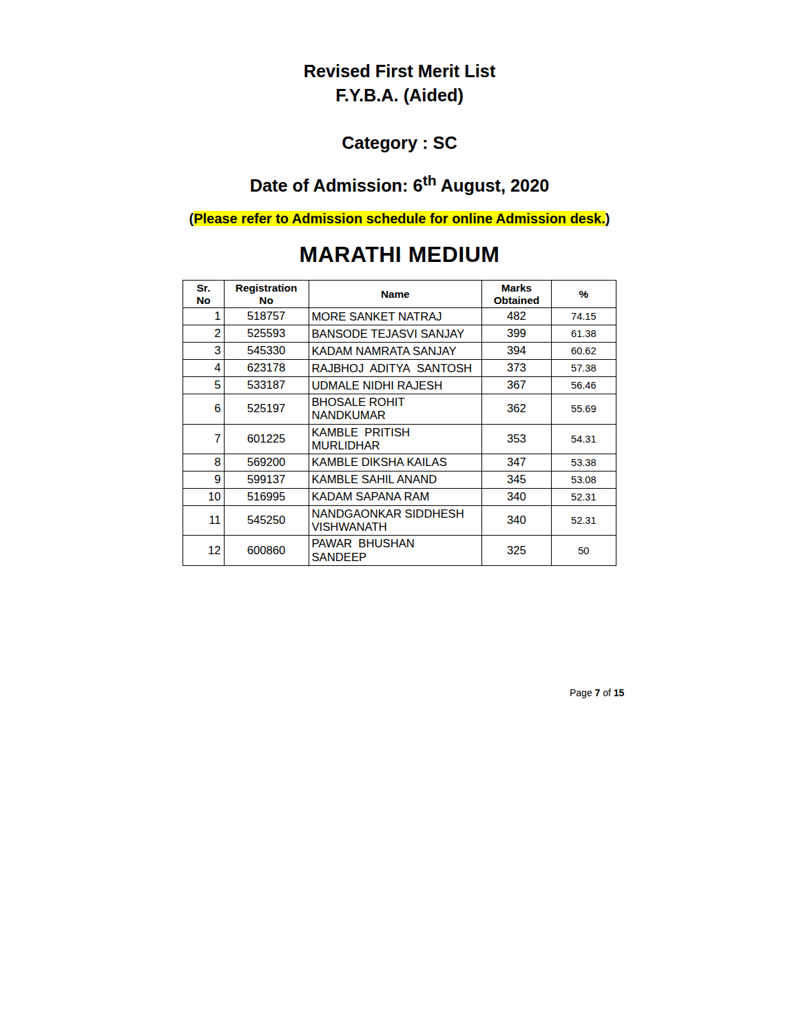Revised First Merit List
F.Y.B.A. (Aided)
Category : SC
Date of Admission: 6th August, 2020
(Please refer to Admission schedule for online Admission desk.)
MARATHI MEDIUM
| Sr. No | Registration No | Name | Marks Obtained | % |
| --- | --- | --- | --- | --- |
| 1 | 518757 | MORE SANKET NATRAJ | 482 | 74.15 |
| 2 | 525593 | BANSODE TEJASVI SANJAY | 399 | 61.38 |
| 3 | 545330 | KADAM NAMRATA SANJAY | 394 | 60.62 |
| 4 | 623178 | RAJBHOJ ADITYA SANTOSH | 373 | 57.38 |
| 5 | 533187 | UDMALE NIDHI RAJESH | 367 | 56.46 |
| 6 | 525197 | BHOSALE ROHIT NANDKUMAR | 362 | 55.69 |
| 7 | 601225 | KAMBLE PRITISH MURLIDHAR | 353 | 54.31 |
| 8 | 569200 | KAMBLE DIKSHA KAILAS | 347 | 53.38 |
| 9 | 599137 | KAMBLE SAHIL ANAND | 345 | 53.08 |
| 10 | 516995 | KADAM SAPANA RAM | 340 | 52.31 |
| 11 | 545250 | NANDGAONKAR SIDDHESH VISHWANATH | 340 | 52.31 |
| 12 | 600860 | PAWAR BHUSHAN SANDEEP | 325 | 50 |
Page 7 of 15